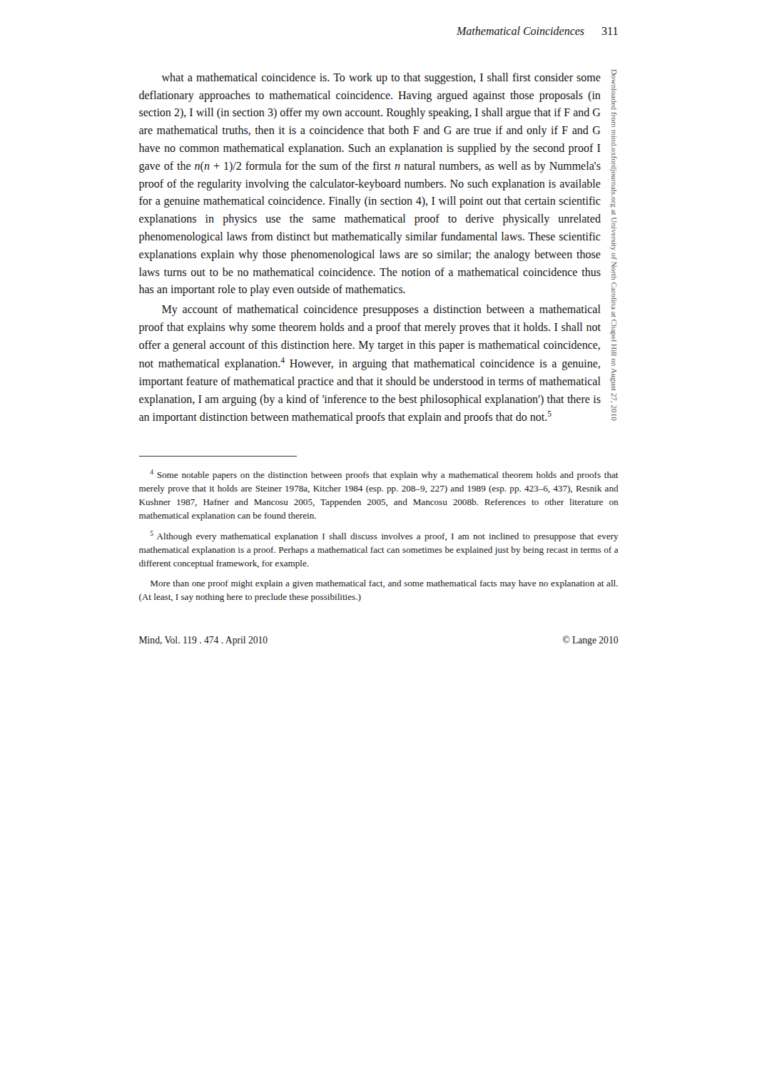Mathematical Coincidences 311
Downloaded from mind.oxfordjournals.org at University of North Carolina at Chapel Hill on August 27, 2010
what a mathematical coincidence is. To work up to that suggestion, I shall first consider some deflationary approaches to mathematical coincidence. Having argued against those proposals (in section 2), I will (in section 3) offer my own account. Roughly speaking, I shall argue that if F and G are mathematical truths, then it is a coincidence that both F and G are true if and only if F and G have no common mathematical explanation. Such an explanation is supplied by the second proof I gave of the n(n + 1)/2 formula for the sum of the first n natural numbers, as well as by Nummela's proof of the regularity involving the calculator-keyboard numbers. No such explanation is available for a genuine mathematical coincidence. Finally (in section 4), I will point out that certain scientific explanations in physics use the same mathematical proof to derive physically unrelated phenomenological laws from distinct but mathematically similar fundamental laws. These scientific explanations explain why those phenomenological laws are so similar; the analogy between those laws turns out to be no mathematical coincidence. The notion of a mathematical coincidence thus has an important role to play even outside of mathematics.
My account of mathematical coincidence presupposes a distinction between a mathematical proof that explains why some theorem holds and a proof that merely proves that it holds. I shall not offer a general account of this distinction here. My target in this paper is mathematical coincidence, not mathematical explanation.4 However, in arguing that mathematical coincidence is a genuine, important feature of mathematical practice and that it should be understood in terms of mathematical explanation, I am arguing (by a kind of 'inference to the best philosophical explanation') that there is an important distinction between mathematical proofs that explain and proofs that do not.5
4 Some notable papers on the distinction between proofs that explain why a mathematical theorem holds and proofs that merely prove that it holds are Steiner 1978a, Kitcher 1984 (esp. pp. 208–9, 227) and 1989 (esp. pp. 423–6, 437), Resnik and Kushner 1987, Hafner and Mancosu 2005, Tappenden 2005, and Mancosu 2008b. References to other literature on mathematical explanation can be found therein.
5 Although every mathematical explanation I shall discuss involves a proof, I am not inclined to presuppose that every mathematical explanation is a proof. Perhaps a mathematical fact can sometimes be explained just by being recast in terms of a different conceptual framework, for example.
More than one proof might explain a given mathematical fact, and some mathematical facts may have no explanation at all. (At least, I say nothing here to preclude these possibilities.)
Mind, Vol. 119 . 474 . April 2010 © Lange 2010